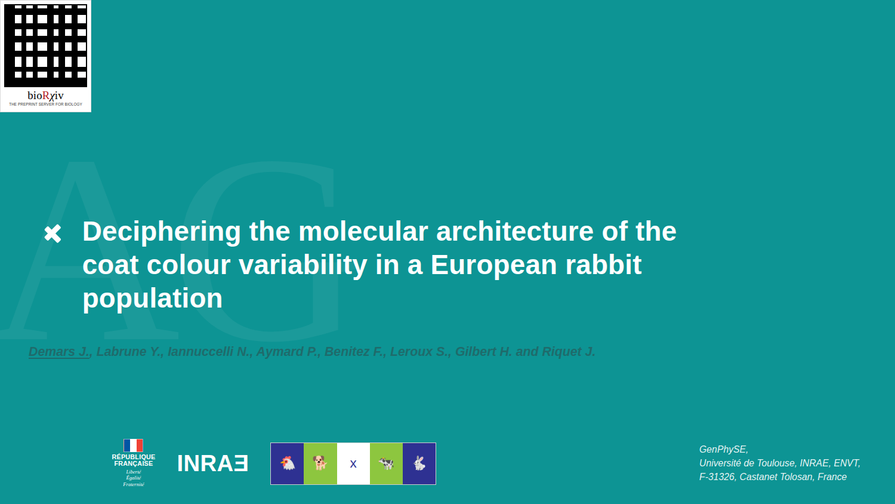AG
bio Rχiv
The preprint server for biology
Deciphering the molecular architecture of the coat colour variability in a European rabbit population
Demars J., Labrune Y., Iannuccelli N., Aymard P., Benitez F., Leroux S., Gilbert H. and Riquet J.
République
Française
Liberté
Égalité
Fraternité
INRAE
🐔
🐕
x
🐄
🐇
GenPhySE,
Université de Toulouse, INRAE, ENVT,
F-31326, Castanet Tolosan, France